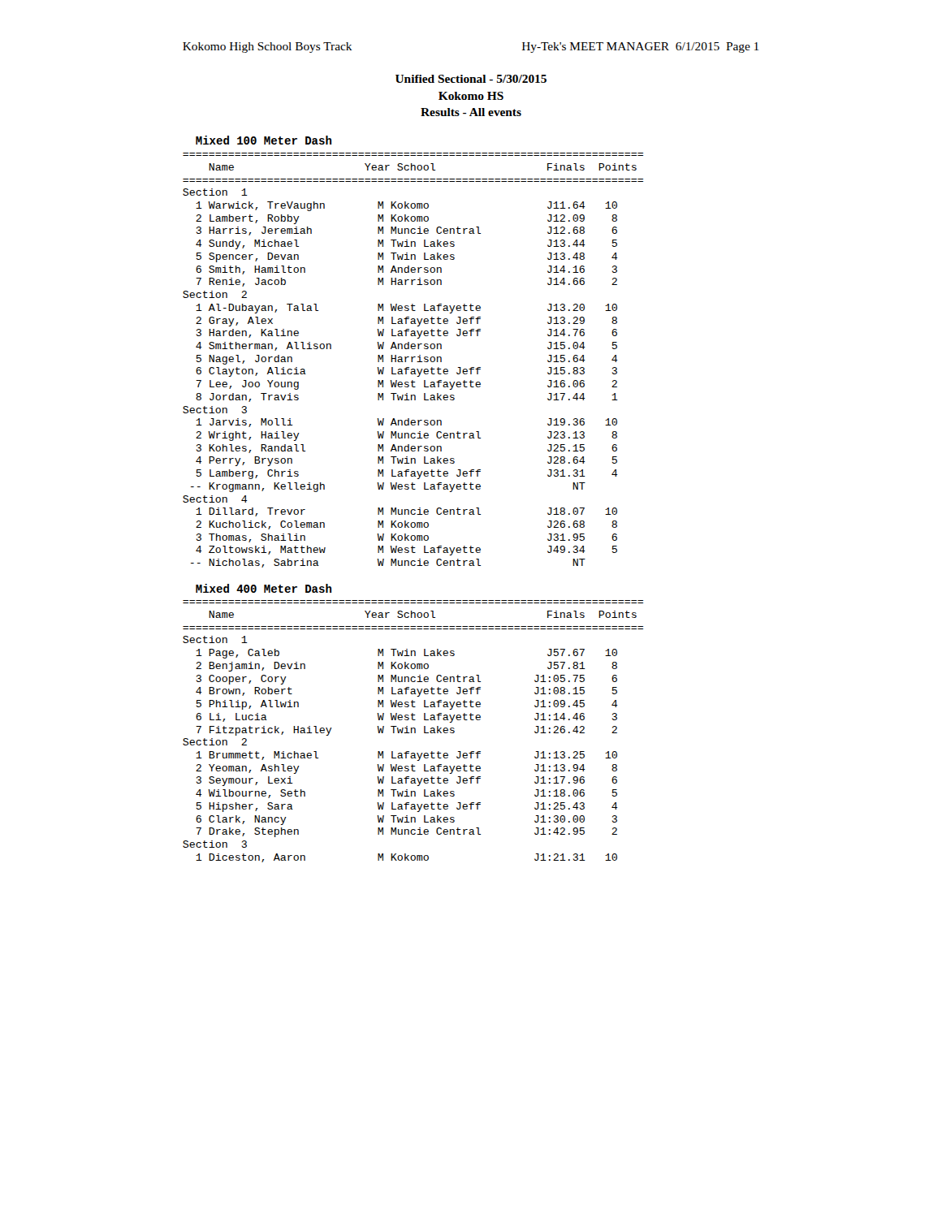Kokomo High School Boys Track Hy-Tek's MEET MANAGER 6/1/2015 Page 1
Unified Sectional - 5/30/2015
Kokomo HS
Results - All events
  Mixed 100 Meter Dash
=======================================================================
    Name                    Year School                 Finals  Points
=======================================================================
Section  1
  1 Warwick, TreVaughn        M Kokomo                  J11.64   10
  2 Lambert, Robby            M Kokomo                  J12.09    8
  3 Harris, Jeremiah          M Muncie Central          J12.68    6
  4 Sundy, Michael            M Twin Lakes              J13.44    5
  5 Spencer, Devan            M Twin Lakes              J13.48    4
  6 Smith, Hamilton           M Anderson                J14.16    3
  7 Renie, Jacob              M Harrison                J14.66    2
Section  2
  1 Al-Dubayan, Talal         M West Lafayette          J13.20   10
  2 Gray, Alex                M Lafayette Jeff          J13.29    8
  3 Harden, Kaline            W Lafayette Jeff          J14.76    6
  4 Smitherman, Allison       W Anderson                J15.04    5
  5 Nagel, Jordan             M Harrison                J15.64    4
  6 Clayton, Alicia           W Lafayette Jeff          J15.83    3
  7 Lee, Joo Young            M West Lafayette          J16.06    2
  8 Jordan, Travis            M Twin Lakes              J17.44    1
Section  3
  1 Jarvis, Molli             W Anderson                J19.36   10
  2 Wright, Hailey            W Muncie Central          J23.13    8
  3 Kohles, Randall           M Anderson                J25.15    6
  4 Perry, Bryson             M Twin Lakes              J28.64    5
  5 Lamberg, Chris            M Lafayette Jeff          J31.31    4
 -- Krogmann, Kelleigh        W West Lafayette              NT
Section  4
  1 Dillard, Trevor           M Muncie Central          J18.07   10
  2 Kucholick, Coleman        M Kokomo                  J26.68    8
  3 Thomas, Shailin           W Kokomo                  J31.95    6
  4 Zoltowski, Matthew        M West Lafayette          J49.34    5
 -- Nicholas, Sabrina         W Muncie Central              NT

  Mixed 400 Meter Dash
=======================================================================
    Name                    Year School                 Finals  Points
=======================================================================
Section  1
  1 Page, Caleb               M Twin Lakes              J57.67   10
  2 Benjamin, Devin           M Kokomo                  J57.81    8
  3 Cooper, Cory              M Muncie Central        J1:05.75    6
  4 Brown, Robert             M Lafayette Jeff        J1:08.15    5
  5 Philip, Allwin            M West Lafayette        J1:09.45    4
  6 Li, Lucia                 W West Lafayette        J1:14.46    3
  7 Fitzpatrick, Hailey       W Twin Lakes            J1:26.42    2
Section  2
  1 Brummett, Michael         M Lafayette Jeff        J1:13.25   10
  2 Yeoman, Ashley            W West Lafayette        J1:13.94    8
  3 Seymour, Lexi             W Lafayette Jeff        J1:17.96    6
  4 Wilbourne, Seth           M Twin Lakes            J1:18.06    5
  5 Hipsher, Sara             W Lafayette Jeff        J1:25.43    4
  6 Clark, Nancy              W Twin Lakes            J1:30.00    3
  7 Drake, Stephen            M Muncie Central        J1:42.95    2
Section  3
  1 Diceston, Aaron           M Kokomo                J1:21.31   10